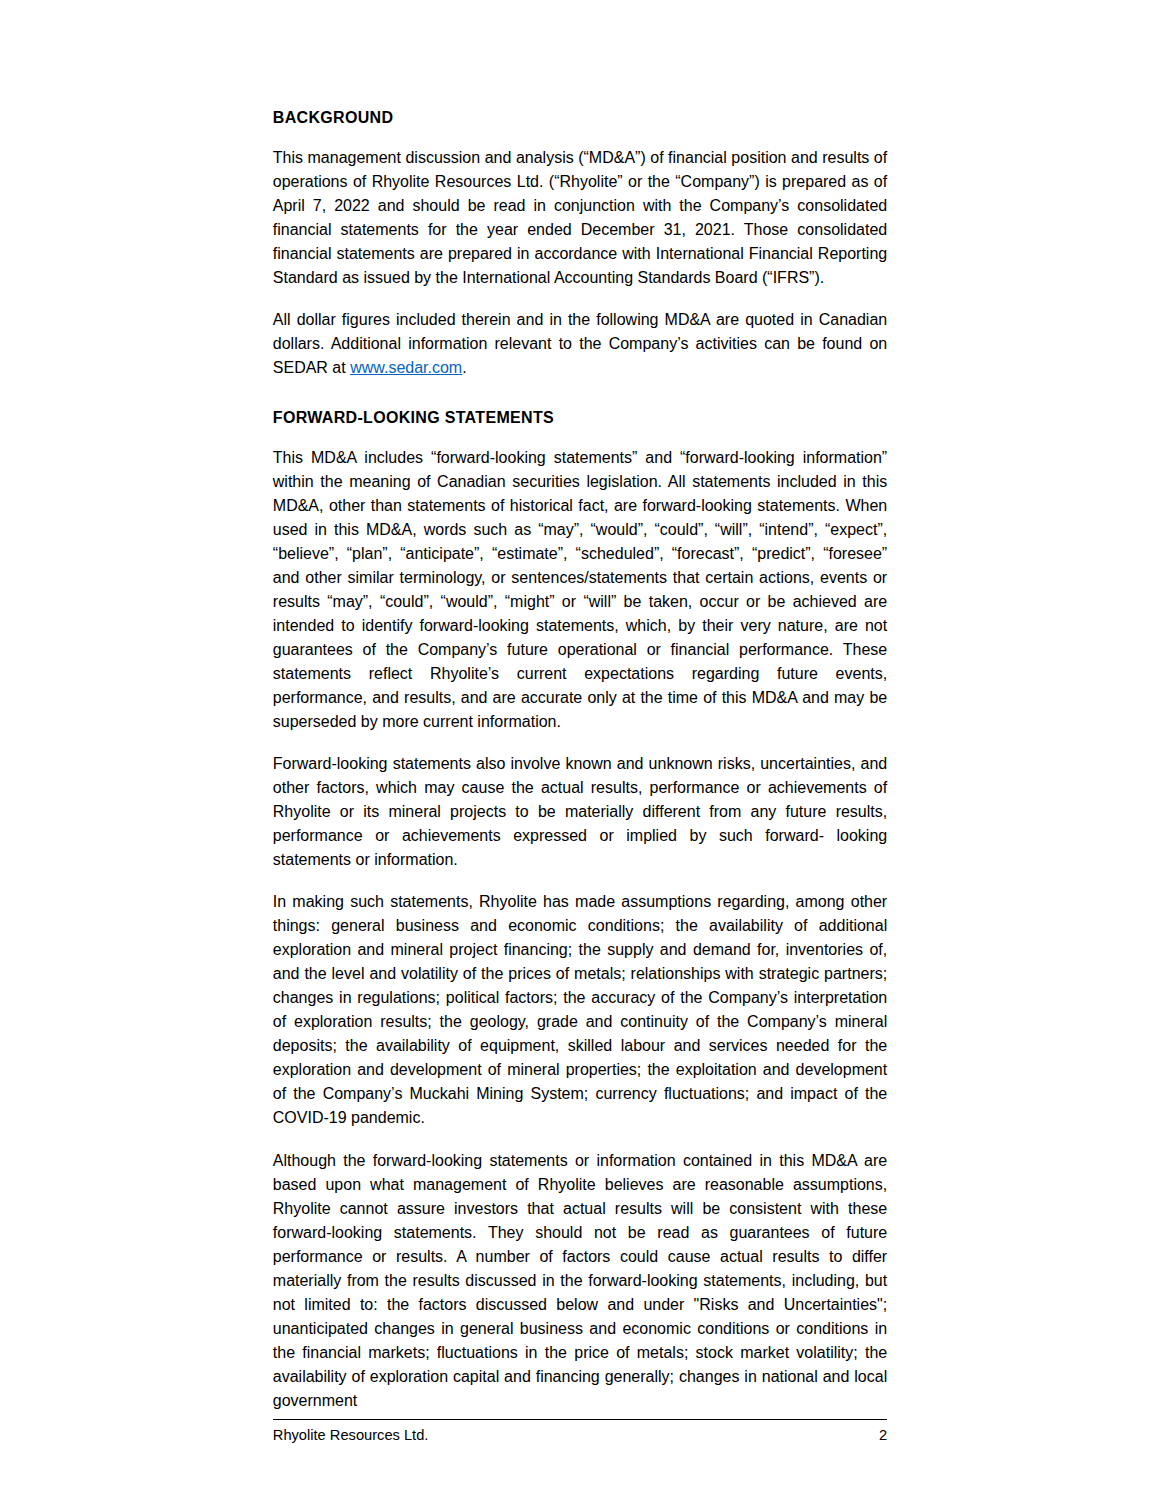BACKGROUND
This management discussion and analysis (“MD&A”) of financial position and results of operations of Rhyolite Resources Ltd. (“Rhyolite” or the “Company”) is prepared as of April 7, 2022 and should be read in conjunction with the Company’s consolidated financial statements for the year ended December 31, 2021. Those consolidated financial statements are prepared in accordance with International Financial Reporting Standard as issued by the International Accounting Standards Board (“IFRS”).
All dollar figures included therein and in the following MD&A are quoted in Canadian dollars. Additional information relevant to the Company’s activities can be found on SEDAR at www.sedar.com.
FORWARD-LOOKING STATEMENTS
This MD&A includes “forward-looking statements” and “forward-looking information” within the meaning of Canadian securities legislation. All statements included in this MD&A, other than statements of historical fact, are forward-looking statements. When used in this MD&A, words such as “may”, “would”, “could”, “will”, “intend”, “expect”, “believe”, “plan”, “anticipate”, “estimate”, “scheduled”, “forecast”, “predict”, “foresee” and other similar terminology, or sentences/statements that certain actions, events or results “may”, “could”, “would”, “might” or “will” be taken, occur or be achieved are intended to identify forward-looking statements, which, by their very nature, are not guarantees of the Company’s future operational or financial performance. These statements reflect Rhyolite’s current expectations regarding future events, performance, and results, and are accurate only at the time of this MD&A and may be superseded by more current information.
Forward-looking statements also involve known and unknown risks, uncertainties, and other factors, which may cause the actual results, performance or achievements of Rhyolite or its mineral projects to be materially different from any future results, performance or achievements expressed or implied by such forward- looking statements or information.
In making such statements, Rhyolite has made assumptions regarding, among other things: general business and economic conditions; the availability of additional exploration and mineral project financing; the supply and demand for, inventories of, and the level and volatility of the prices of metals; relationships with strategic partners; changes in regulations; political factors; the accuracy of the Company’s interpretation of exploration results; the geology, grade and continuity of the Company’s mineral deposits; the availability of equipment, skilled labour and services needed for the exploration and development of mineral properties; the exploitation and development of the Company’s Muckahi Mining System; currency fluctuations; and impact of the COVID-19 pandemic.
Although the forward-looking statements or information contained in this MD&A are based upon what management of Rhyolite believes are reasonable assumptions, Rhyolite cannot assure investors that actual results will be consistent with these forward-looking statements. They should not be read as guarantees of future performance or results. A number of factors could cause actual results to differ materially from the results discussed in the forward-looking statements, including, but not limited to: the factors discussed below and under "Risks and Uncertainties"; unanticipated changes in general business and economic conditions or conditions in the financial markets; fluctuations in the price of metals; stock market volatility; the availability of exploration capital and financing generally; changes in national and local government
Rhyolite Resources Ltd. 2